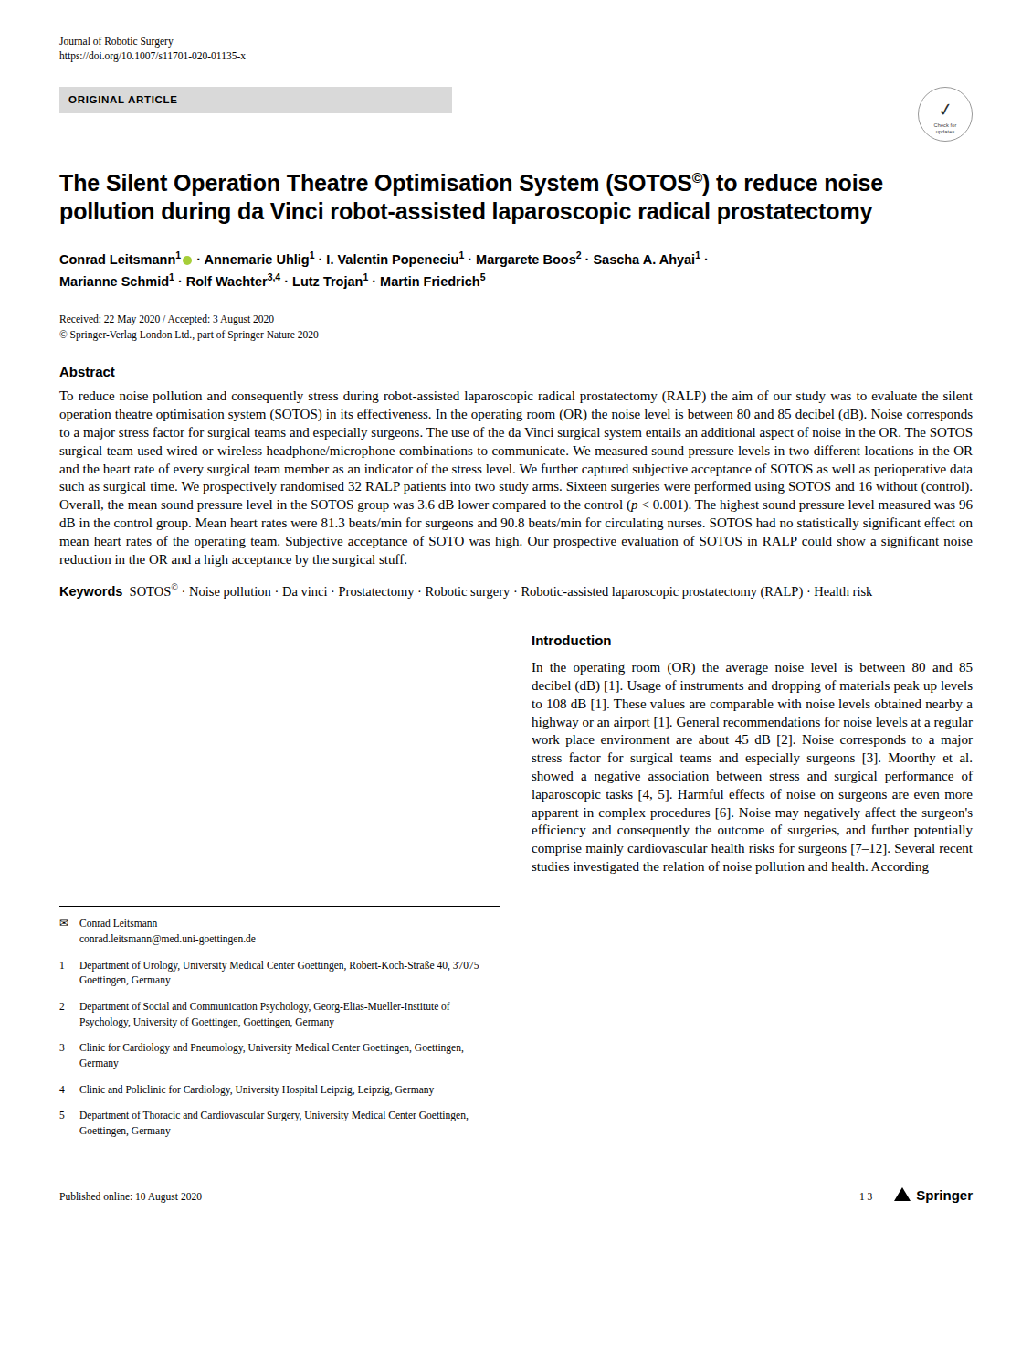Journal of Robotic Surgery https://doi.org/10.1007/s11701-020-01135-x
ORIGINAL ARTICLE
✓ Check for
updates
The Silent Operation Theatre Optimisation System (SOTOS©) to reduce noise pollution during da Vinci robot-assisted laparoscopic radical prostatectomy
Conrad Leitsmann1 · Annemarie Uhlig1 · I. Valentin Popeneciu1 · Margarete Boos2 · Sascha A. Ahyai1 ·
Marianne Schmid1 · Rolf Wachter3,4 · Lutz Trojan1 · Martin Friedrich5
Received: 22 May 2020 / Accepted: 3 August 2020
© Springer-Verlag London Ltd., part of Springer Nature 2020
Abstract
To reduce noise pollution and consequently stress during robot-assisted laparoscopic radical prostatectomy (RALP) the aim of our study was to evaluate the silent operation theatre optimisation system (SOTOS) in its effectiveness. In the operating room (OR) the noise level is between 80 and 85 decibel (dB). Noise corresponds to a major stress factor for surgical teams and especially surgeons. The use of the da Vinci surgical system entails an additional aspect of noise in the OR. The SOTOS surgical team used wired or wireless headphone/microphone combinations to communicate. We measured sound pressure levels in two different locations in the OR and the heart rate of every surgical team member as an indicator of the stress level. We further captured subjective acceptance of SOTOS as well as perioperative data such as surgical time. We prospectively randomised 32 RALP patients into two study arms. Sixteen surgeries were performed using SOTOS and 16 without (control). Overall, the mean sound pressure level in the SOTOS group was 3.6 dB lower compared to the control (p < 0.001). The highest sound pressure level measured was 96 dB in the control group. Mean heart rates were 81.3 beats/min for surgeons and 90.8 beats/min for circulating nurses. SOTOS had no statistically significant effect on mean heart rates of the operating team. Subjective acceptance of SOTO was high. Our prospective evaluation of SOTOS in RALP could show a significant noise reduction in the OR and a high acceptance by the surgical stuff.
Keywords SOTOS© · Noise pollution · Da vinci · Prostatectomy · Robotic surgery · Robotic-assisted laparoscopic prostatectomy (RALP) · Health risk
✉
Conrad Leitsmann conrad.leitsmann@med.uni-goettingen.de
1
Department of Urology, University Medical Center Goettingen, Robert-Koch-Straße 40, 37075 Goettingen, Germany
2
Department of Social and Communication Psychology, Georg-Elias-Mueller-Institute of Psychology, University of Goettingen, Goettingen, Germany
3
Clinic for Cardiology and Pneumology, University Medical Center Goettingen, Goettingen, Germany
4
Clinic and Policlinic for Cardiology, University Hospital Leipzig, Leipzig, Germany
5
Department of Thoracic and Cardiovascular Surgery, University Medical Center Goettingen, Goettingen, Germany
Introduction
In the operating room (OR) the average noise level is between 80 and 85 decibel (dB) [1]. Usage of instruments and dropping of materials peak up levels to 108 dB [1]. These values are comparable with noise levels obtained nearby a highway or an airport [1]. General recommendations for noise levels at a regular work place environment are about 45 dB [2]. Noise corresponds to a major stress factor for surgical teams and especially surgeons [3]. Moorthy et al. showed a negative association between stress and surgical performance of laparoscopic tasks [4, 5]. Harmful effects of noise on surgeons are even more apparent in complex procedures [6]. Noise may negatively affect the surgeon's efficiency and consequently the outcome of surgeries, and further potentially comprise mainly cardiovascular health risks for surgeons [7–12]. Several recent studies investigated the relation of noise pollution and health. According
Published online: 10 August 2020
1 3
Springer